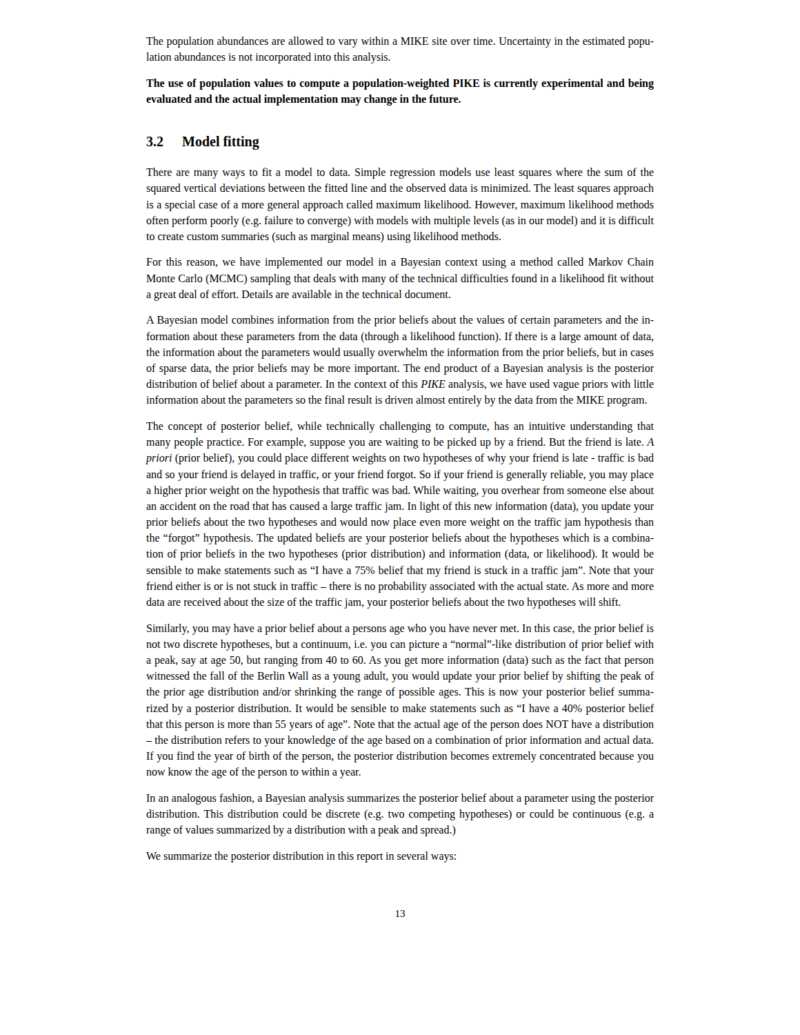The population abundances are allowed to vary within a MIKE site over time. Uncertainty in the estimated population abundances is not incorporated into this analysis.
The use of population values to compute a population-weighted PIKE is currently experimental and being evaluated and the actual implementation may change in the future.
3.2 Model fitting
There are many ways to fit a model to data. Simple regression models use least squares where the sum of the squared vertical deviations between the fitted line and the observed data is minimized. The least squares approach is a special case of a more general approach called maximum likelihood. However, maximum likelihood methods often perform poorly (e.g. failure to converge) with models with multiple levels (as in our model) and it is difficult to create custom summaries (such as marginal means) using likelihood methods.
For this reason, we have implemented our model in a Bayesian context using a method called Markov Chain Monte Carlo (MCMC) sampling that deals with many of the technical difficulties found in a likelihood fit without a great deal of effort. Details are available in the technical document.
A Bayesian model combines information from the prior beliefs about the values of certain parameters and the information about these parameters from the data (through a likelihood function). If there is a large amount of data, the information about the parameters would usually overwhelm the information from the prior beliefs, but in cases of sparse data, the prior beliefs may be more important. The end product of a Bayesian analysis is the posterior distribution of belief about a parameter. In the context of this PIKE analysis, we have used vague priors with little information about the parameters so the final result is driven almost entirely by the data from the MIKE program.
The concept of posterior belief, while technically challenging to compute, has an intuitive understanding that many people practice. For example, suppose you are waiting to be picked up by a friend. But the friend is late. A priori (prior belief), you could place different weights on two hypotheses of why your friend is late - traffic is bad and so your friend is delayed in traffic, or your friend forgot. So if your friend is generally reliable, you may place a higher prior weight on the hypothesis that traffic was bad. While waiting, you overhear from someone else about an accident on the road that has caused a large traffic jam. In light of this new information (data), you update your prior beliefs about the two hypotheses and would now place even more weight on the traffic jam hypothesis than the “forgot” hypothesis. The updated beliefs are your posterior beliefs about the hypotheses which is a combination of prior beliefs in the two hypotheses (prior distribution) and information (data, or likelihood). It would be sensible to make statements such as “I have a 75% belief that my friend is stuck in a traffic jam”. Note that your friend either is or is not stuck in traffic – there is no probability associated with the actual state. As more and more data are received about the size of the traffic jam, your posterior beliefs about the two hypotheses will shift.
Similarly, you may have a prior belief about a persons age who you have never met. In this case, the prior belief is not two discrete hypotheses, but a continuum, i.e. you can picture a “normal”-like distribution of prior belief with a peak, say at age 50, but ranging from 40 to 60. As you get more information (data) such as the fact that person witnessed the fall of the Berlin Wall as a young adult, you would update your prior belief by shifting the peak of the prior age distribution and/or shrinking the range of possible ages. This is now your posterior belief summarized by a posterior distribution. It would be sensible to make statements such as “I have a 40% posterior belief that this person is more than 55 years of age”. Note that the actual age of the person does NOT have a distribution – the distribution refers to your knowledge of the age based on a combination of prior information and actual data. If you find the year of birth of the person, the posterior distribution becomes extremely concentrated because you now know the age of the person to within a year.
In an analogous fashion, a Bayesian analysis summarizes the posterior belief about a parameter using the posterior distribution. This distribution could be discrete (e.g. two competing hypotheses) or could be continuous (e.g. a range of values summarized by a distribution with a peak and spread.)
We summarize the posterior distribution in this report in several ways:
13